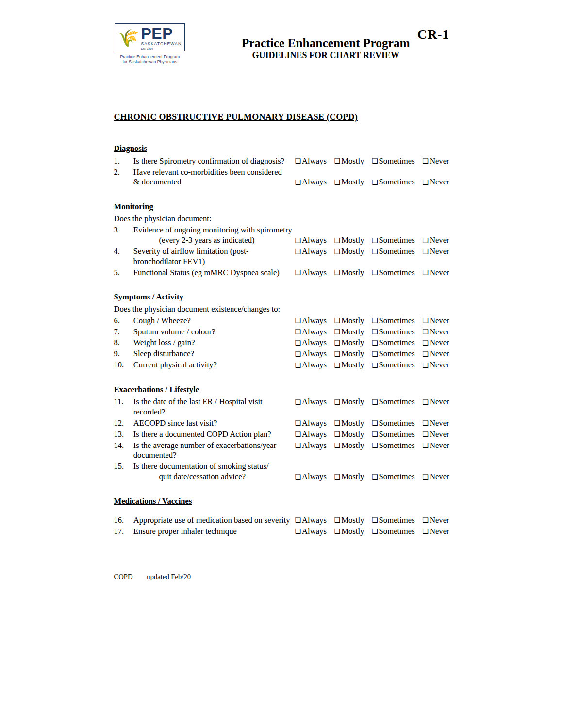CR-1
🌾 PEP SASKATCHEWAN Est. 1994
Practice Enhancement Program
for Saskatchewan Physicians
Practice Enhancement Program
GUIDELINES FOR CHART REVIEW
CHRONIC OBSTRUCTIVE PULMONARY DISEASE (COPD)
Diagnosis
| 1. | Is there Spirometry confirmation of diagnosis? | ❑ Always ❑ Mostly ❑ Sometimes ❑ Never |
| 2. | Have relevant co-morbidities been considered & documented | ❑ Always ❑ Mostly ❑ Sometimes ❑ Never |
Monitoring
Does the physician document:
| 3. | Evidence of ongoing monitoring with spirometry (every 2-3 years as indicated) | ❑ Always ❑ Mostly ❑ Sometimes ❑ Never |
| 4. | Severity of airflow limitation (post-bronchodilator FEV1) | ❑ Always ❑ Mostly ❑ Sometimes ❑ Never |
| 5. | Functional Status (eg mMRC Dyspnea scale) | ❑ Always ❑ Mostly ❑ Sometimes ❑ Never |
Symptoms / Activity
Does the physician document existence/changes to:
| 6. | Cough / Wheeze? | ❑ Always ❑ Mostly ❑ Sometimes ❑ Never |
| 7. | Sputum volume / colour? | ❑ Always ❑ Mostly ❑ Sometimes ❑ Never |
| 8. | Weight loss / gain? | ❑ Always ❑ Mostly ❑ Sometimes ❑ Never |
| 9. | Sleep disturbance? | ❑ Always ❑ Mostly ❑ Sometimes ❑ Never |
| 10. | Current physical activity? | ❑ Always ❑ Mostly ❑ Sometimes ❑ Never |
Exacerbations / Lifestyle
| 11. | Is the date of the last ER / Hospital visit recorded? | ❑ Always ❑ Mostly ❑ Sometimes ❑ Never |
| 12. | AECOPD since last visit? | ❑ Always ❑ Mostly ❑ Sometimes ❑ Never |
| 13. | Is there a documented COPD Action plan? | ❑ Always ❑ Mostly ❑ Sometimes ❑ Never |
| 14. | Is the average number of exacerbations/year documented? | ❑ Always ❑ Mostly ❑ Sometimes ❑ Never |
| 15. | Is there documentation of smoking status/ quit date/cessation advice? | ❑ Always ❑ Mostly ❑ Sometimes ❑ Never |
Medications / Vaccines
| 16. | Appropriate use of medication based on severity | ❑ Always ❑ Mostly ❑ Sometimes ❑ Never |
| 17. | Ensure proper inhaler technique | ❑ Always ❑ Mostly ❑ Sometimes ❑ Never |
COPD updated Feb/20